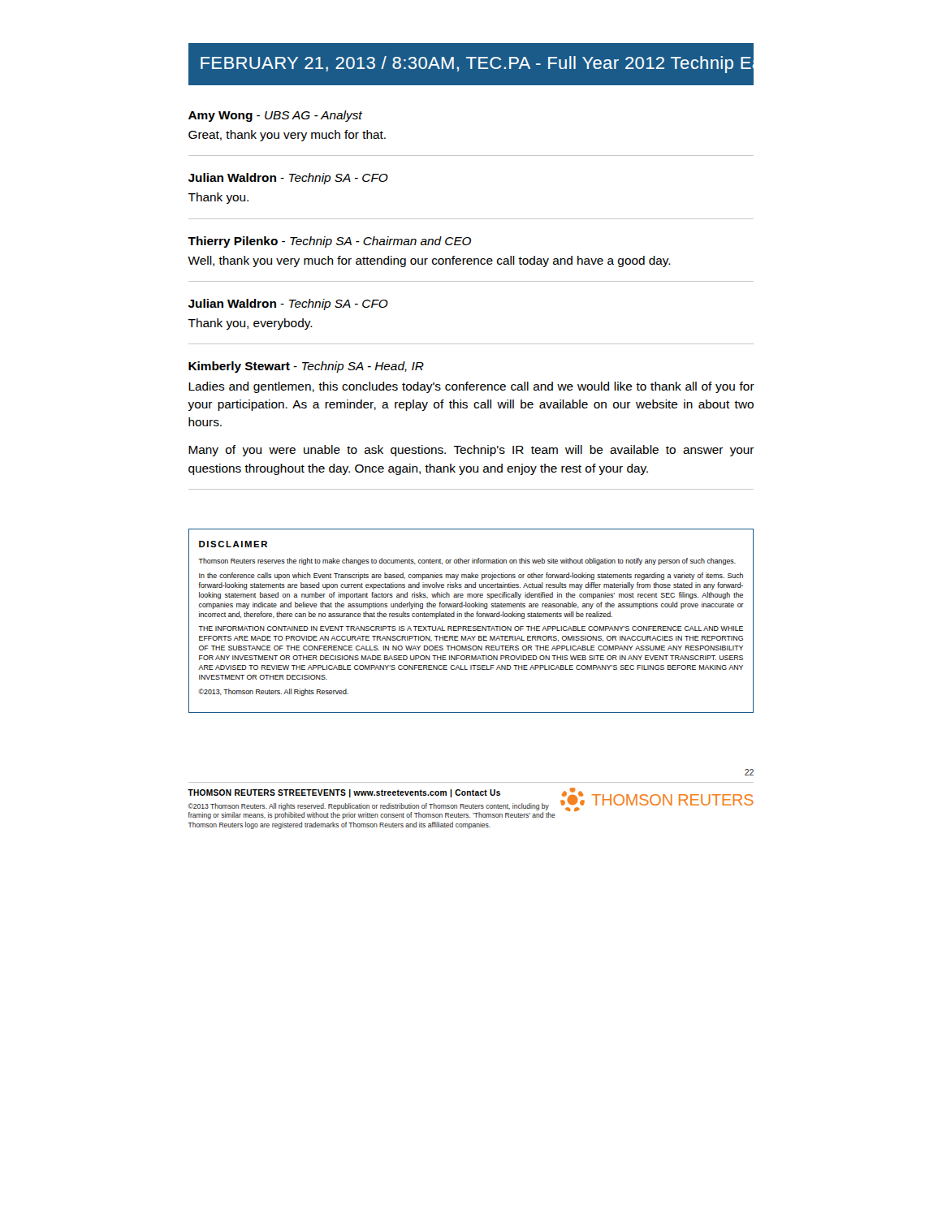FEBRUARY 21, 2013 / 8:30AM, TEC.PA - Full Year 2012 Technip Earnings Conference Call
Amy Wong - UBS AG - Analyst
Great, thank you very much for that.
Julian Waldron - Technip SA - CFO
Thank you.
Thierry Pilenko - Technip SA - Chairman and CEO
Well, thank you very much for attending our conference call today and have a good day.
Julian Waldron - Technip SA - CFO
Thank you, everybody.
Kimberly Stewart - Technip SA - Head, IR
Ladies and gentlemen, this concludes today's conference call and we would like to thank all of you for your participation. As a reminder, a replay of this call will be available on our website in about two hours.
Many of you were unable to ask questions. Technip's IR team will be available to answer your questions throughout the day. Once again, thank you and enjoy the rest of your day.
DISCLAIMER
Thomson Reuters reserves the right to make changes to documents, content, or other information on this web site without obligation to notify any person of such changes.
In the conference calls upon which Event Transcripts are based, companies may make projections or other forward-looking statements regarding a variety of items. Such forward-looking statements are based upon current expectations and involve risks and uncertainties. Actual results may differ materially from those stated in any forward-looking statement based on a number of important factors and risks, which are more specifically identified in the companies' most recent SEC filings. Although the companies may indicate and believe that the assumptions underlying the forward-looking statements are reasonable, any of the assumptions could prove inaccurate or incorrect and, therefore, there can be no assurance that the results contemplated in the forward-looking statements will be realized.
THE INFORMATION CONTAINED IN EVENT TRANSCRIPTS IS A TEXTUAL REPRESENTATION OF THE APPLICABLE COMPANY'S CONFERENCE CALL AND WHILE EFFORTS ARE MADE TO PROVIDE AN ACCURATE TRANSCRIPTION, THERE MAY BE MATERIAL ERRORS, OMISSIONS, OR INACCURACIES IN THE REPORTING OF THE SUBSTANCE OF THE CONFERENCE CALLS. IN NO WAY DOES THOMSON REUTERS OR THE APPLICABLE COMPANY ASSUME ANY RESPONSIBILITY FOR ANY INVESTMENT OR OTHER DECISIONS MADE BASED UPON THE INFORMATION PROVIDED ON THIS WEB SITE OR IN ANY EVENT TRANSCRIPT. USERS ARE ADVISED TO REVIEW THE APPLICABLE COMPANY'S CONFERENCE CALL ITSELF AND THE APPLICABLE COMPANY'S SEC FILINGS BEFORE MAKING ANY INVESTMENT OR OTHER DECISIONS.
©2013, Thomson Reuters. All Rights Reserved.
22
THOMSON REUTERS STREETEVENTS | www.streetevents.com | Contact Us
©2013 Thomson Reuters. All rights reserved. Republication or redistribution of Thomson Reuters content, including by framing or similar means, is prohibited without the prior written consent of Thomson Reuters. 'Thomson Reuters' and the Thomson Reuters logo are registered trademarks of Thomson Reuters and its affiliated companies.
THOMSON REUTERS